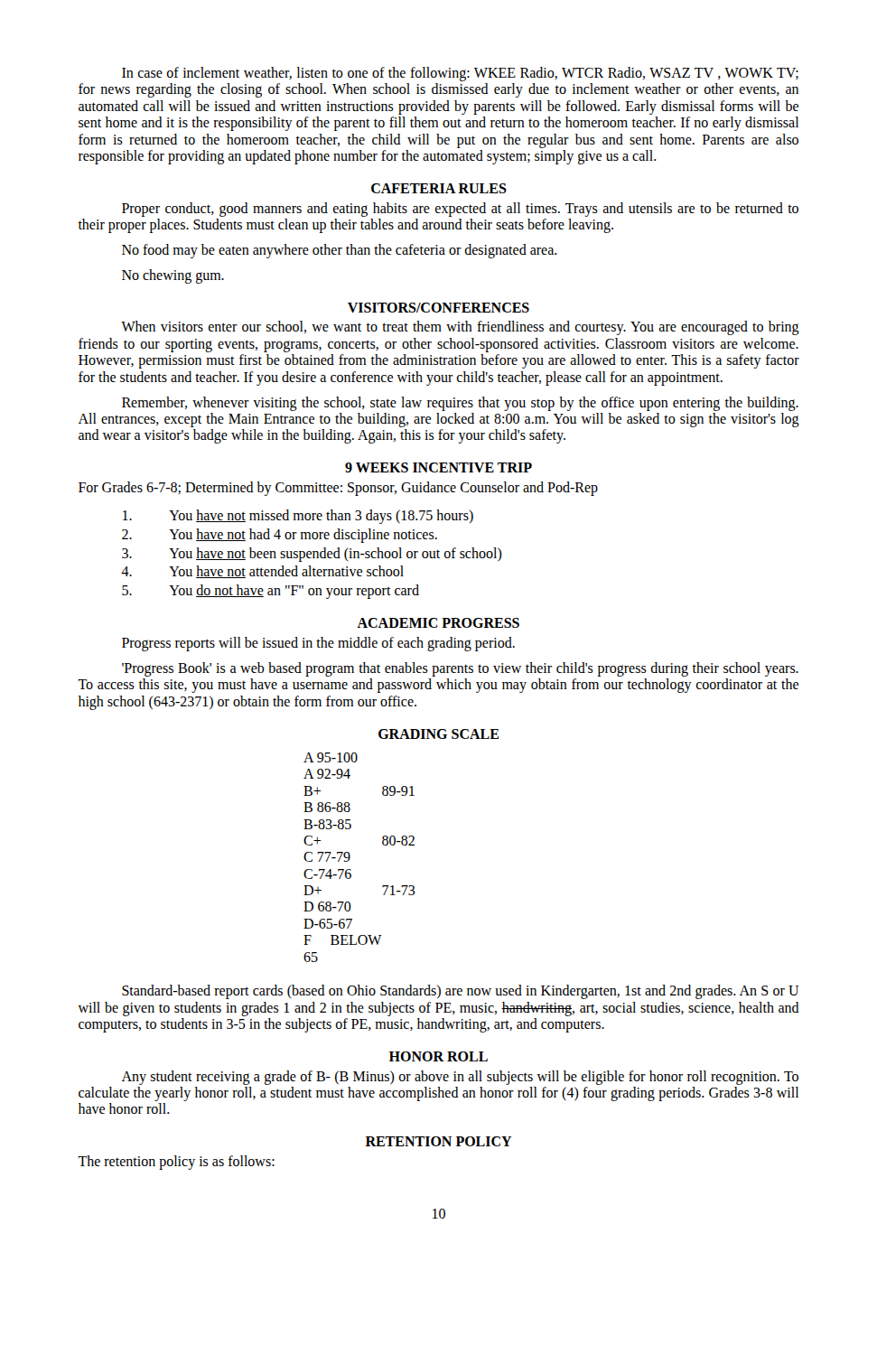In case of inclement weather, listen to one of the following: WKEE Radio, WTCR Radio, WSAZ TV , WOWK TV; for news regarding the closing of school. When school is dismissed early due to inclement weather or other events, an automated call will be issued and written instructions provided by parents will be followed. Early dismissal forms will be sent home and it is the responsibility of the parent to fill them out and return to the homeroom teacher. If no early dismissal form is returned to the homeroom teacher, the child will be put on the regular bus and sent home. Parents are also responsible for providing an updated phone number for the automated system; simply give us a call.
Cafeteria Rules
Proper conduct, good manners and eating habits are expected at all times. Trays and utensils are to be returned to their proper places. Students must clean up their tables and around their seats before leaving.
No food may be eaten anywhere other than the cafeteria or designated area.
No chewing gum.
Visitors/Conferences
When visitors enter our school, we want to treat them with friendliness and courtesy. You are encouraged to bring friends to our sporting events, programs, concerts, or other school-sponsored activities. Classroom visitors are welcome. However, permission must first be obtained from the administration before you are allowed to enter. This is a safety factor for the students and teacher. If you desire a conference with your child's teacher, please call for an appointment.
Remember, whenever visiting the school, state law requires that you stop by the office upon entering the building. All entrances, except the Main Entrance to the building, are locked at 8:00 a.m. You will be asked to sign the visitor's log and wear a visitor's badge while in the building. Again, this is for your child's safety.
9 Weeks Incentive Trip
For Grades 6-7-8; Determined by Committee: Sponsor, Guidance Counselor and Pod-Rep
1. You have not missed more than 3 days (18.75 hours)
2. You have not had 4 or more discipline notices.
3. You have not been suspended (in-school or out of school)
4. You have not attended alternative school
5. You do not have an "F" on your report card
Academic Progress
Progress reports will be issued in the middle of each grading period.
'Progress Book' is a web based program that enables parents to view their child's progress during their school years. To access this site, you must have a username and password which you may obtain from our technology coordinator at the high school (643-2371) or obtain the form from our office.
Grading Scale
A 95-100
A 92-94
B+89-91
B 86-88
B-83-85
C+80-82
C 77-79
C-74-76
D+71-73
D 68-70
D-65-67
F BELOW 65
Standard-based report cards (based on Ohio Standards) are now used in Kindergarten, 1st and 2nd grades. An S or U will be given to students in grades 1 and 2 in the subjects of PE, music, handwriting, art, social studies, science, health and computers, to students in 3-5 in the subjects of PE, music, handwriting, art, and computers.
Honor Roll
Any student receiving a grade of B- (B Minus) or above in all subjects will be eligible for honor roll recognition. To calculate the yearly honor roll, a student must have accomplished an honor roll for (4) four grading periods. Grades 3-8 will have honor roll.
Retention Policy
The retention policy is as follows:
10